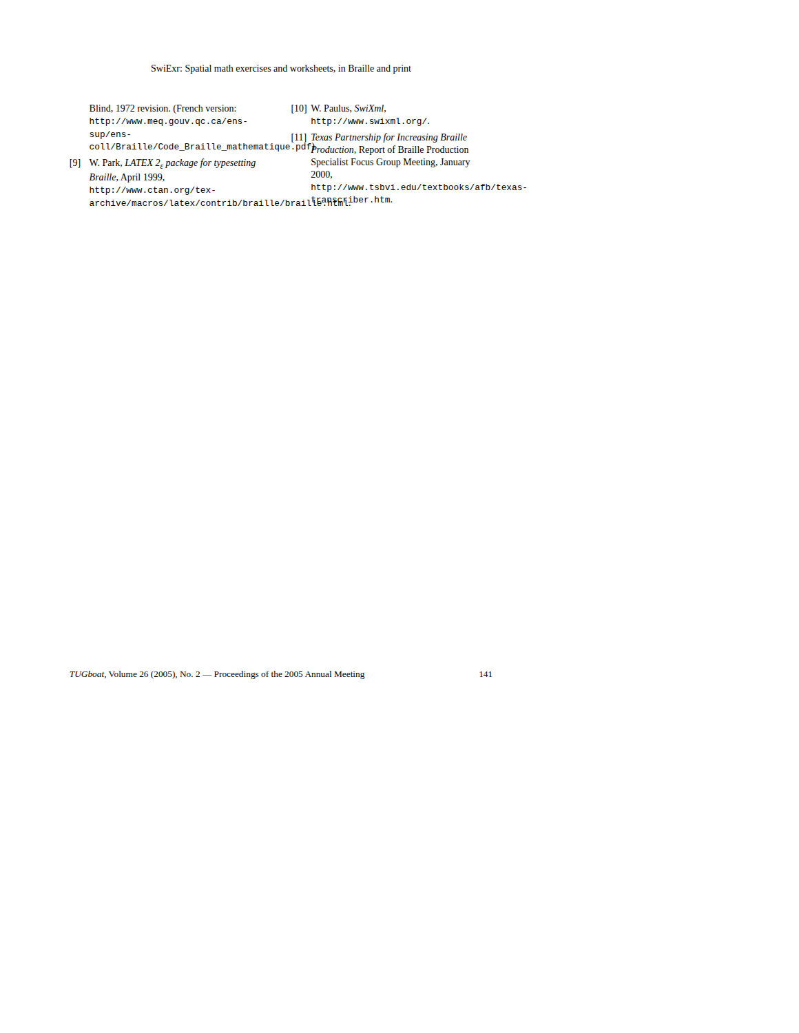SwiExr: Spatial math exercises and worksheets, in Braille and print
Blind, 1972 revision. (French version: http://www.meq.gouv.qc.ca/ens-sup/ens-coll/Braille/Code_Braille_mathematique.pdf)
[9] W. Park, LATEX 2ε package for typesetting Braille, April 1999, http://www.ctan.org/tex-archive/macros/latex/contrib/braille/braille.html.
[10] W. Paulus, SwiXml, http://www.swixml.org/.
[11] Texas Partnership for Increasing Braille Production, Report of Braille Production Specialist Focus Group Meeting, January 2000, http://www.tsbvi.edu/textbooks/afb/texas-transcriber.htm.
TUGboat, Volume 26 (2005), No. 2 — Proceedings of the 2005 Annual Meeting
141